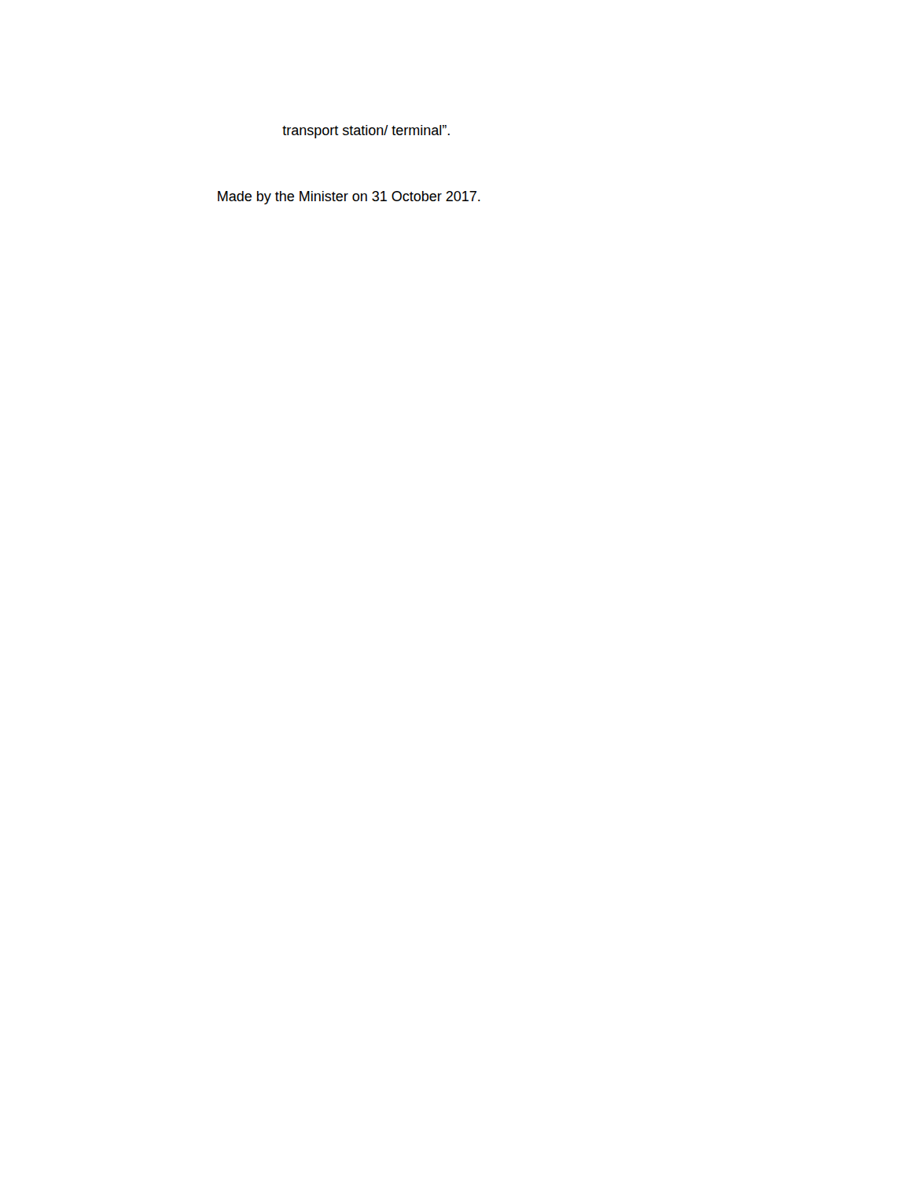transport station/ terminal”.
Made by the Minister on 31 October 2017.